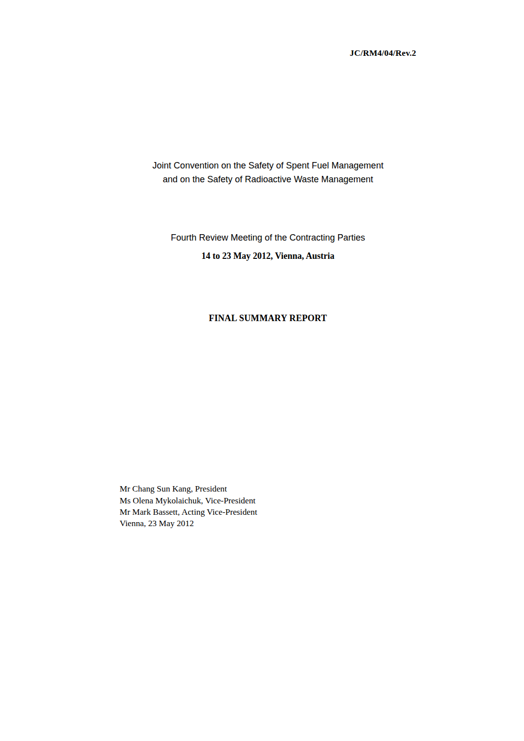JC/RM4/04/Rev.2
Joint Convention on the Safety of Spent Fuel Management
and on the Safety of Radioactive Waste Management
Fourth Review Meeting of the Contracting Parties
14 to 23 May 2012, Vienna, Austria
FINAL SUMMARY REPORT
Mr Chang Sun Kang, President
Ms Olena Mykolaichuk, Vice-President
Mr Mark Bassett, Acting Vice-President
Vienna, 23 May 2012